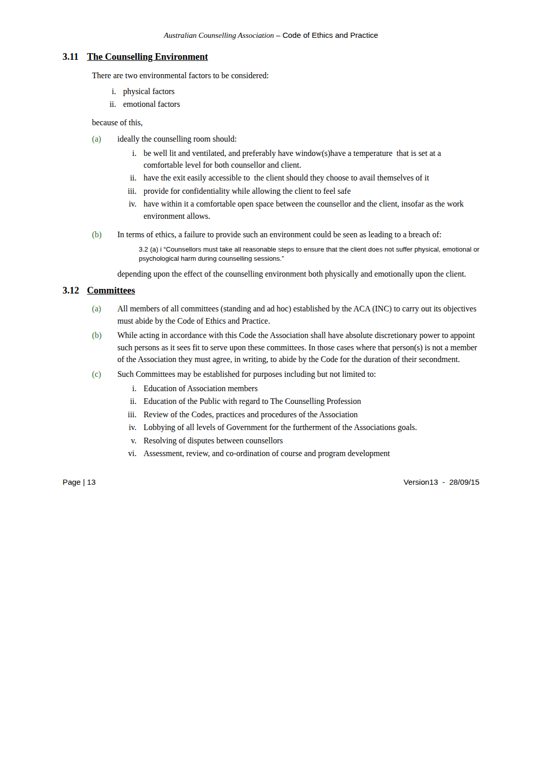Australian Counselling Association – Code of Ethics and Practice
3.11 The Counselling Environment
There are two environmental factors to be considered:
physical factors
emotional factors
because of this,
ideally the counselling room should:
be well lit and ventilated, and preferably have window(s)have a temperature that is set at a comfortable level for both counsellor and client.
have the exit easily accessible to the client should they choose to avail themselves of it
provide for confidentiality while allowing the client to feel safe
have within it a comfortable open space between the counsellor and the client, insofar as the work environment allows.
In terms of ethics, a failure to provide such an environment could be seen as leading to a breach of:
3.2 (a) i “Counsellors must take all reasonable steps to ensure that the client does not suffer physical, emotional or psychological harm during counselling sessions.”
depending upon the effect of the counselling environment both physically and emotionally upon the client.
3.12 Committees
All members of all committees (standing and ad hoc) established by the ACA (INC) to carry out its objectives must abide by the Code of Ethics and Practice.
While acting in accordance with this Code the Association shall have absolute discretionary power to appoint such persons as it sees fit to serve upon these committees. In those cases where that person(s) is not a member of the Association they must agree, in writing, to abide by the Code for the duration of their secondment.
Such Committees may be established for purposes including but not limited to:
Education of Association members
Education of the Public with regard to The Counselling Profession
Review of the Codes, practices and procedures of the Association
Lobbying of all levels of Government for the furtherment of the Associations goals.
Resolving of disputes between counsellors
Assessment, review, and co-ordination of course and program development
Page | 13 Version13 - 28/09/15